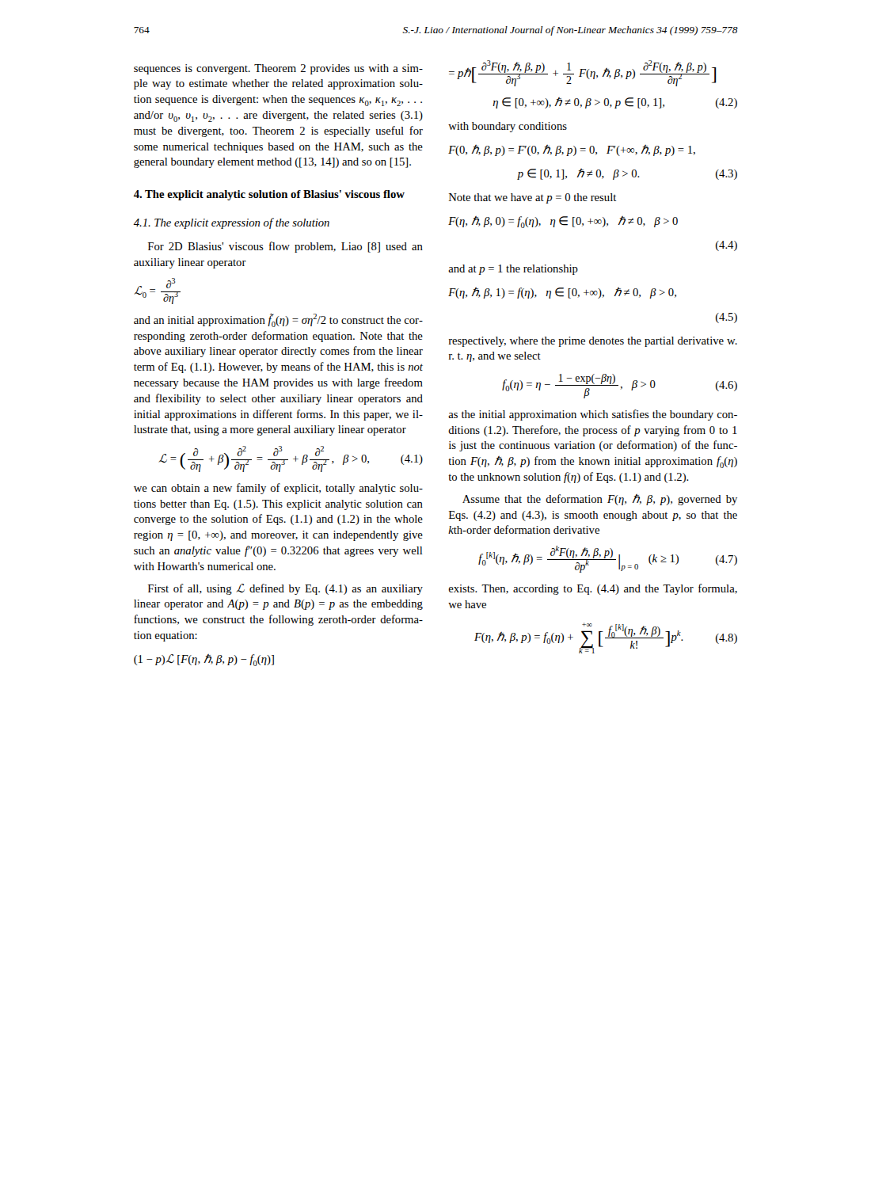764 S.-J. Liao / International Journal of Non-Linear Mechanics 34 (1999) 759–778
sequences is convergent. Theorem 2 provides us with a simple way to estimate whether the related approximation solution sequence is divergent: when the sequences κ0, κ1, κ2, . . . and/or υ0, υ1, υ2, . . . are divergent, the related series (3.1) must be divergent, too. Theorem 2 is especially useful for some numerical techniques based on the HAM, such as the general boundary element method ([13, 14]) and so on [15].
4. The explicit analytic solution of Blasius' viscous flow
4.1. The explicit expression of the solution
For 2D Blasius' viscous flow problem, Liao [8] used an auxiliary linear operator
ℒ0 = ∂3∂η3
and an initial approximation f̃0(η) = ση2/2 to construct the corresponding zeroth-order deformation equation. Note that the above auxiliary linear operator directly comes from the linear term of Eq. (1.1). However, by means of the HAM, this is not necessary because the HAM provides us with large freedom and flexibility to select other auxiliary linear operators and initial approximations in different forms. In this paper, we illustrate that, using a more general auxiliary linear operator
ℒ = (∂∂η + β)∂2∂η2 = ∂3∂η3 + β∂2∂η2, β > 0, (4.1)
we can obtain a new family of explicit, totally analytic solutions better than Eq. (1.5). This explicit analytic solution can converge to the solution of Eqs. (1.1) and (1.2) in the whole region η = [0, +∞), and moreover, it can independently give such an analytic value f″(0) = 0.32206 that agrees very well with Howarth's numerical one.
First of all, using ℒ defined by Eq. (4.1) as an auxiliary linear operator and A(p) = p and B(p) = p as the embedding functions, we construct the following zeroth-order deformation equation:
(1 − p)ℒ [F(η, ℏ, β, p) − f0(η)]
= pℏ[∂3F(η, ℏ, β, p)∂η3 + 12 F(η, ℏ, β, p) ∂2F(η, ℏ, β, p)∂η2]
η ∈ [0, +∞), ℏ ≠ 0, β > 0, p ∈ [0, 1], (4.2)
with boundary conditions
F(0, ℏ, β, p) = F′(0, ℏ, β, p) = 0, F′(+∞, ℏ, β, p) = 1,
p ∈ [0, 1], ℏ ≠ 0, β > 0. (4.3)
Note that we have at p = 0 the result
F(η, ℏ, β, 0) = f0(η), η ∈ [0, +∞), ℏ ≠ 0, β > 0
(4.4)
and at p = 1 the relationship
F(η, ℏ, β, 1) = f(η), η ∈ [0, +∞), ℏ ≠ 0, β > 0,
(4.5)
respectively, where the prime denotes the partial derivative w. r. t. η, and we select
f0(η) = η − 1 − exp(−βη) β, β > 0 (4.6)
as the initial approximation which satisfies the boundary conditions (1.2). Therefore, the process of p varying from 0 to 1 is just the continuous variation (or deformation) of the function F(η, ℏ, β, p) from the known initial approximation f0(η) to the unknown solution f(η) of Eqs. (1.1) and (1.2).
Assume that the deformation F(η, ℏ, β, p), governed by Eqs. (4.2) and (4.3), is smooth enough about p, so that the kth-order deformation derivative
f0[k](η, ℏ, β) = ∂kF(η, ℏ, β, p)∂pk|p = 0 (k ≥ 1) (4.7)
exists. Then, according to Eq. (4.4) and the Taylor formula, we have
F(η, ℏ, β, p) = f0(η) + +∞∑k = 1[f0[k](η, ℏ, β) k!] pk. (4.8)